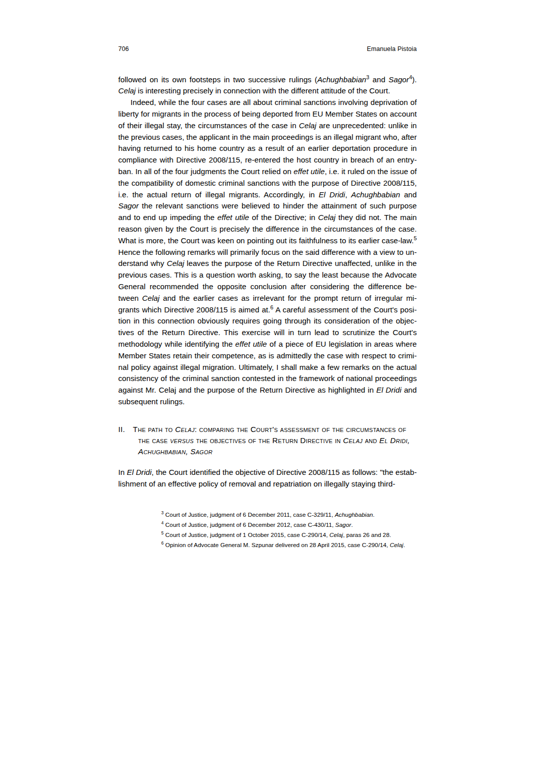706 Emanuela Pistoia
followed on its own footsteps in two successive rulings (Achughbabian3 and Sagor4). Celaj is interesting precisely in connection with the different attitude of the Court.
Indeed, while the four cases are all about criminal sanctions involving deprivation of liberty for migrants in the process of being deported from EU Member States on account of their illegal stay, the circumstances of the case in Celaj are unprecedented: unlike in the previous cases, the applicant in the main proceedings is an illegal migrant who, after having returned to his home country as a result of an earlier deportation procedure in compliance with Directive 2008/115, re-entered the host country in breach of an entry-ban. In all of the four judgments the Court relied on effet utile, i.e. it ruled on the issue of the compatibility of domestic criminal sanctions with the purpose of Directive 2008/115, i.e. the actual return of illegal migrants. Accordingly, in El Dridi, Achughbabian and Sagor the relevant sanctions were believed to hinder the attainment of such purpose and to end up impeding the effet utile of the Directive; in Celaj they did not. The main reason given by the Court is precisely the difference in the circumstances of the case. What is more, the Court was keen on pointing out its faithfulness to its earlier case-law.5 Hence the following remarks will primarily focus on the said difference with a view to understand why Celaj leaves the purpose of the Return Directive unaffected, unlike in the previous cases. This is a question worth asking, to say the least because the Advocate General recommended the opposite conclusion after considering the difference between Celaj and the earlier cases as irrelevant for the prompt return of irregular migrants which Directive 2008/115 is aimed at.6 A careful assessment of the Court's position in this connection obviously requires going through its consideration of the objectives of the Return Directive. This exercise will in turn lead to scrutinize the Court's methodology while identifying the effet utile of a piece of EU legislation in areas where Member States retain their competence, as is admittedly the case with respect to criminal policy against illegal migration. Ultimately, I shall make a few remarks on the actual consistency of the criminal sanction contested in the framework of national proceedings against Mr. Celaj and the purpose of the Return Directive as highlighted in El Dridi and subsequent rulings.
II. The path to Celaj: comparing the Court's assessment of the circumstances of the case versus the objectives of the Return Directive in Celaj and El Dridi, Achughbabian, Sagor
In El Dridi, the Court identified the objective of Directive 2008/115 as follows: "the establishment of an effective policy of removal and repatriation on illegally staying third-
3 Court of Justice, judgment of 6 December 2011, case C-329/11, Achughbabian.
4 Court of Justice, judgment of 6 December 2012, case C-430/11, Sagor.
5 Court of Justice, judgment of 1 October 2015, case C-290/14, Celaj, paras 26 and 28.
6 Opinion of Advocate General M. Szpunar delivered on 28 April 2015, case C-290/14, Celaj.